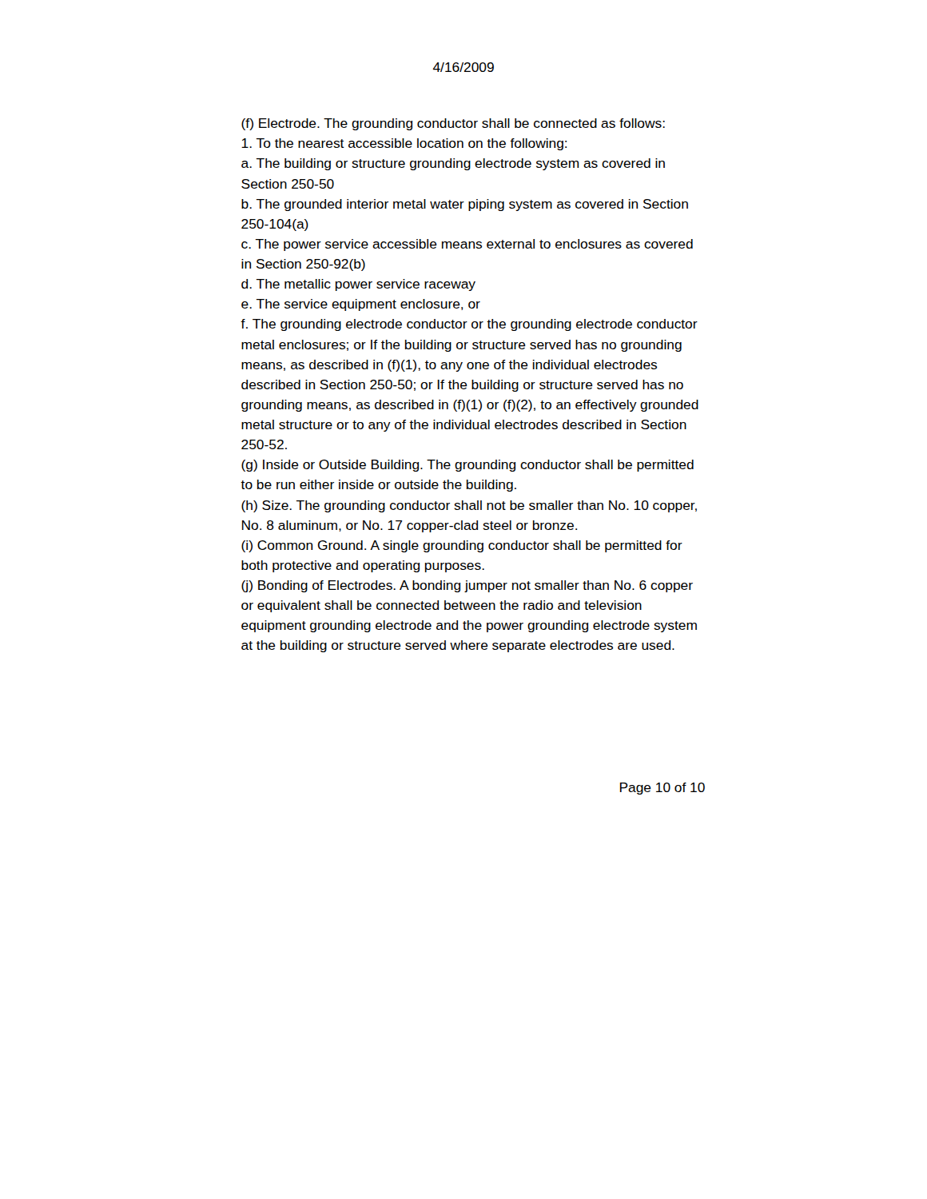4/16/2009
(f) Electrode. The grounding conductor shall be connected as follows:
1. To the nearest accessible location on the following:
a. The building or structure grounding electrode system as covered in Section 250-50
b. The grounded interior metal water piping system as covered in Section 250-104(a)
c. The power service accessible means external to enclosures as covered in Section 250-92(b)
d. The metallic power service raceway
e. The service equipment enclosure, or
f. The grounding electrode conductor or the grounding electrode conductor metal enclosures; or If the building or structure served has no grounding means, as described in (f)(1), to any one of the individual electrodes described in Section 250-50; or If the building or structure served has no grounding means, as described in (f)(1) or (f)(2), to an effectively grounded metal structure or to any of the individual electrodes described in Section 250-52.
(g) Inside or Outside Building. The grounding conductor shall be permitted to be run either inside or outside the building.
(h) Size. The grounding conductor shall not be smaller than No. 10 copper, No. 8 aluminum, or No. 17 copper-clad steel or bronze.
(i) Common Ground. A single grounding conductor shall be permitted for both protective and operating purposes.
(j) Bonding of Electrodes. A bonding jumper not smaller than No. 6 copper or equivalent shall be connected between the radio and television equipment grounding electrode and the power grounding electrode system at the building or structure served where separate electrodes are used.
Page 10 of 10